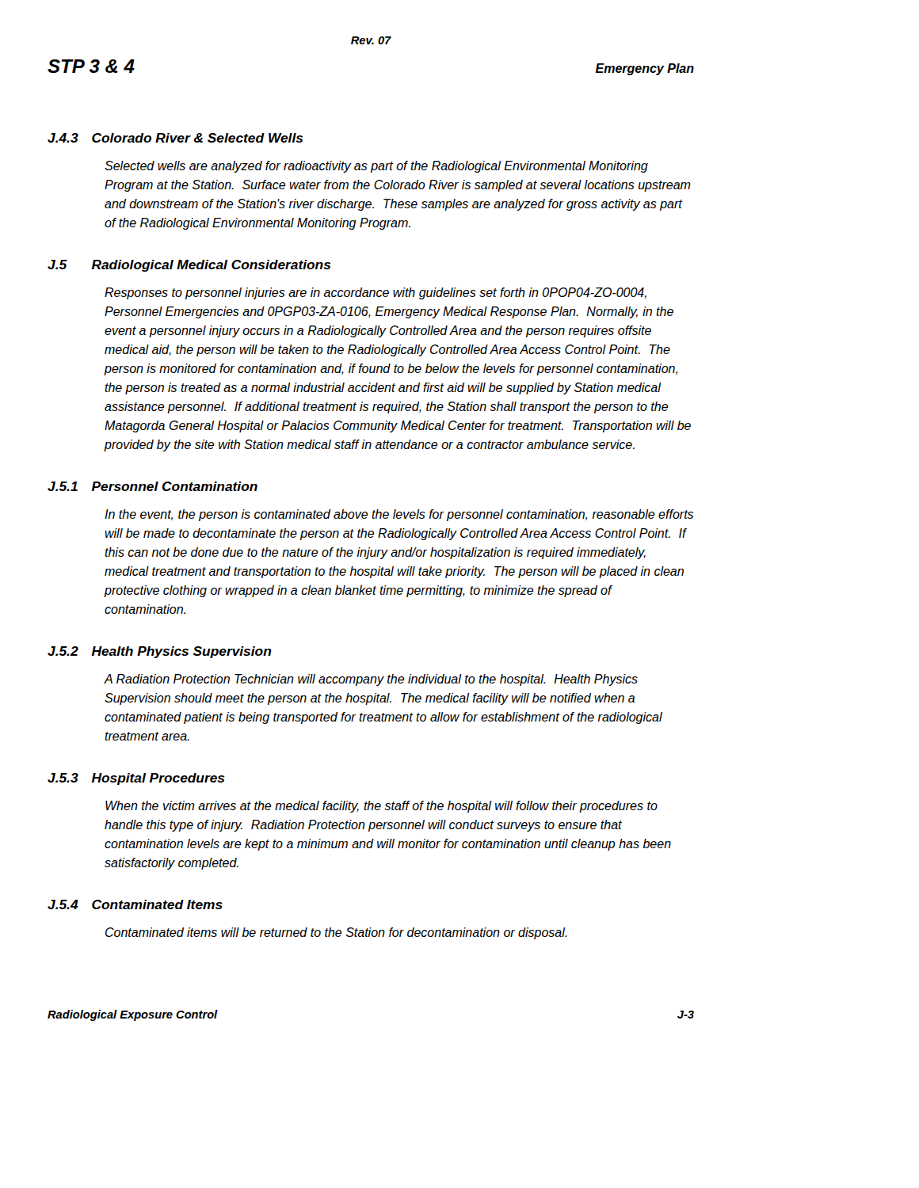Rev. 07
STP 3 & 4
Emergency Plan
J.4.3 Colorado River & Selected Wells
Selected wells are analyzed for radioactivity as part of the Radiological Environmental Monitoring Program at the Station. Surface water from the Colorado River is sampled at several locations upstream and downstream of the Station's river discharge. These samples are analyzed for gross activity as part of the Radiological Environmental Monitoring Program.
J.5 Radiological Medical Considerations
Responses to personnel injuries are in accordance with guidelines set forth in 0POP04-ZO-0004, Personnel Emergencies and 0PGP03-ZA-0106, Emergency Medical Response Plan. Normally, in the event a personnel injury occurs in a Radiologically Controlled Area and the person requires offsite medical aid, the person will be taken to the Radiologically Controlled Area Access Control Point. The person is monitored for contamination and, if found to be below the levels for personnel contamination, the person is treated as a normal industrial accident and first aid will be supplied by Station medical assistance personnel. If additional treatment is required, the Station shall transport the person to the Matagorda General Hospital or Palacios Community Medical Center for treatment. Transportation will be provided by the site with Station medical staff in attendance or a contractor ambulance service.
J.5.1 Personnel Contamination
In the event, the person is contaminated above the levels for personnel contamination, reasonable efforts will be made to decontaminate the person at the Radiologically Controlled Area Access Control Point. If this can not be done due to the nature of the injury and/or hospitalization is required immediately, medical treatment and transportation to the hospital will take priority. The person will be placed in clean protective clothing or wrapped in a clean blanket time permitting, to minimize the spread of contamination.
J.5.2 Health Physics Supervision
A Radiation Protection Technician will accompany the individual to the hospital. Health Physics Supervision should meet the person at the hospital. The medical facility will be notified when a contaminated patient is being transported for treatment to allow for establishment of the radiological treatment area.
J.5.3 Hospital Procedures
When the victim arrives at the medical facility, the staff of the hospital will follow their procedures to handle this type of injury. Radiation Protection personnel will conduct surveys to ensure that contamination levels are kept to a minimum and will monitor for contamination until cleanup has been satisfactorily completed.
J.5.4 Contaminated Items
Contaminated items will be returned to the Station for decontamination or disposal.
Radiological Exposure Control
J-3